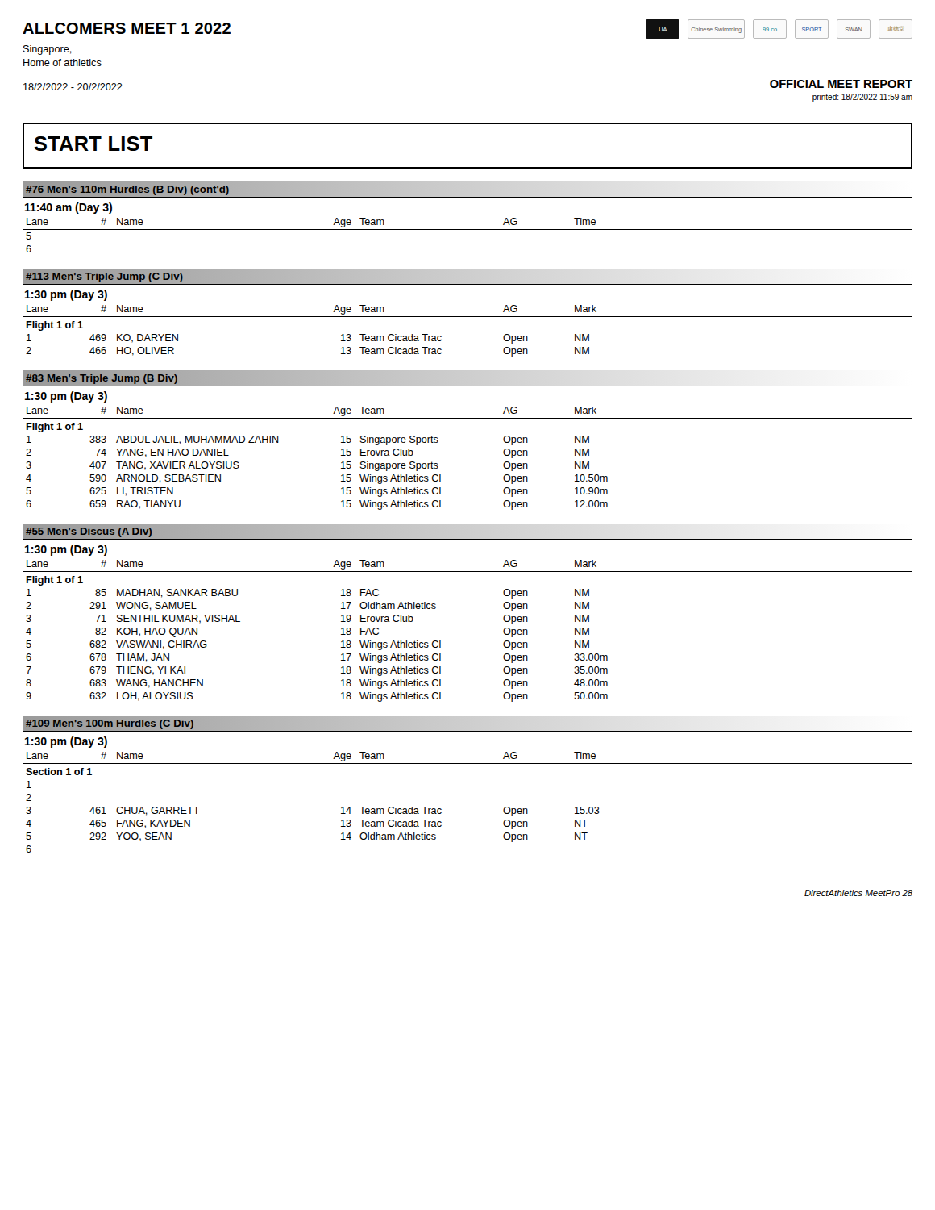UA
Chinese Swimming
99.co
SPORT
SWAN
康德堂
ALLCOMERS MEET 1 2022
Singapore,
Home of athletics
18/2/2022 - 20/2/2022
OFFICIAL MEET REPORT
printed: 18/2/2022 11:59 am
START LIST
#76 Men's 110m Hurdles (B Div) (cont'd)
11:40 am (Day 3)
| Lane | # | Name | Age | Team | AG | Time | |
| --- | --- | --- | --- | --- | --- | --- | --- |
| 5 | | | | | | | |
| 6 | | | | | | | |
#113 Men's Triple Jump (C Div)
1:30 pm (Day 3)
| Lane | # | Name | Age | Team | AG | Mark | |
| --- | --- | --- | --- | --- | --- | --- | --- |
| Flight 1 of 1 |
| 1 | 469 | KO, DARYEN | 13 | Team Cicada Trac | Open | NM | |
| 2 | 466 | HO, OLIVER | 13 | Team Cicada Trac | Open | NM | |
#83 Men's Triple Jump (B Div)
1:30 pm (Day 3)
| Lane | # | Name | Age | Team | AG | Mark | |
| --- | --- | --- | --- | --- | --- | --- | --- |
| Flight 1 of 1 |
| 1 | 383 | ABDUL JALIL, MUHAMMAD ZAHIN | 15 | Singapore Sports | Open | NM | |
| 2 | 74 | YANG, EN HAO DANIEL | 15 | Erovra Club | Open | NM | |
| 3 | 407 | TANG, XAVIER ALOYSIUS | 15 | Singapore Sports | Open | NM | |
| 4 | 590 | ARNOLD, SEBASTIEN | 15 | Wings Athletics Cl | Open | 10.50m | |
| 5 | 625 | LI, TRISTEN | 15 | Wings Athletics Cl | Open | 10.90m | |
| 6 | 659 | RAO, TIANYU | 15 | Wings Athletics Cl | Open | 12.00m | |
#55 Men's Discus (A Div)
1:30 pm (Day 3)
| Lane | # | Name | Age | Team | AG | Mark | |
| --- | --- | --- | --- | --- | --- | --- | --- |
| Flight 1 of 1 |
| 1 | 85 | MADHAN, SANKAR BABU | 18 | FAC | Open | NM | |
| 2 | 291 | WONG, SAMUEL | 17 | Oldham Athletics | Open | NM | |
| 3 | 71 | SENTHIL KUMAR, VISHAL | 19 | Erovra Club | Open | NM | |
| 4 | 82 | KOH, HAO QUAN | 18 | FAC | Open | NM | |
| 5 | 682 | VASWANI, CHIRAG | 18 | Wings Athletics Cl | Open | NM | |
| 6 | 678 | THAM, JAN | 17 | Wings Athletics Cl | Open | 33.00m | |
| 7 | 679 | THENG, YI KAI | 18 | Wings Athletics Cl | Open | 35.00m | |
| 8 | 683 | WANG, HANCHEN | 18 | Wings Athletics Cl | Open | 48.00m | |
| 9 | 632 | LOH, ALOYSIUS | 18 | Wings Athletics Cl | Open | 50.00m | |
#109 Men's 100m Hurdles (C Div)
1:30 pm (Day 3)
| Lane | # | Name | Age | Team | AG | Time | |
| --- | --- | --- | --- | --- | --- | --- | --- |
| Section 1 of 1 |
| 1 | | | | | | | |
| 2 | | | | | | | |
| 3 | 461 | CHUA, GARRETT | 14 | Team Cicada Trac | Open | 15.03 | |
| 4 | 465 | FANG, KAYDEN | 13 | Team Cicada Trac | Open | NT | |
| 5 | 292 | YOO, SEAN | 14 | Oldham Athletics | Open | NT | |
| 6 | | | | | | | |
DirectAthletics MeetPro 28